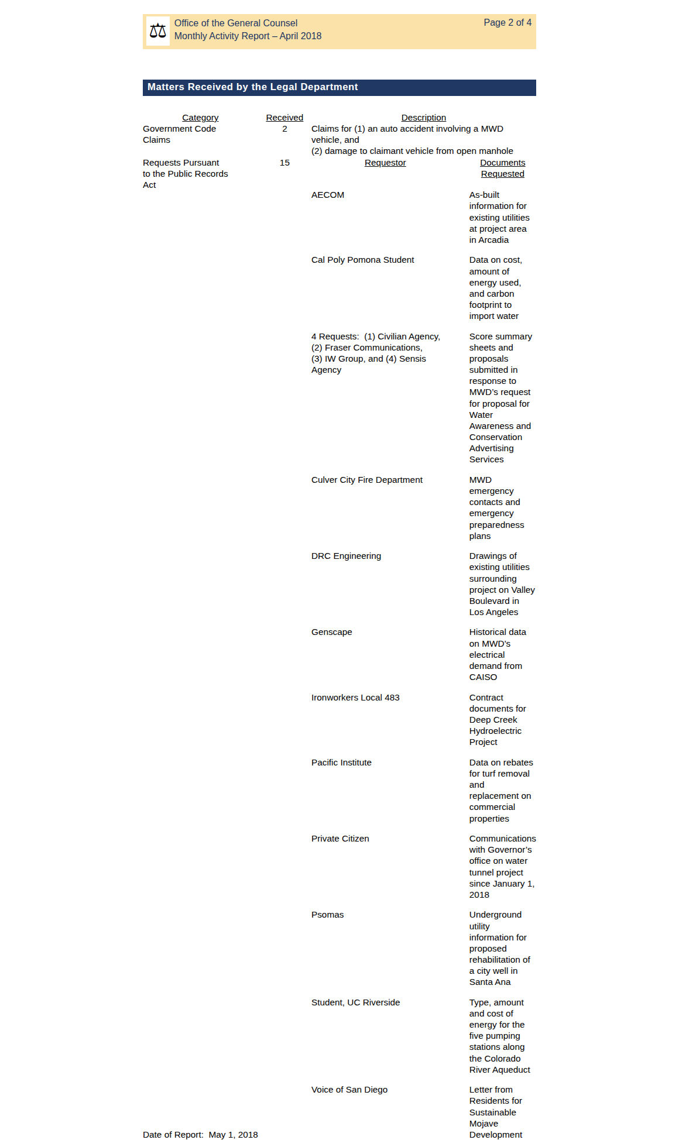⚖
Office of the General Counsel
Monthly Activity Report – April 2018
Page 2 of 4
Matters Received by the Legal Department
| Category | Received | Description |
| Government Code Claims | 2 | Claims for (1) an auto accident involving a MWD vehicle, and (2) damage to claimant vehicle from open manhole |
| Requests Pursuant to the Public Records Act | 15 | / Requestor / Documents Requested / / AECOM / As-built information for existing utilities at project area in Arcadia / / Cal Poly Pomona Student / Data on cost, amount of energy used, and carbon footprint to import water / / 4 Requests: (1) Civilian Agency, (2) Fraser Communications, (3) IW Group, and (4) Sensis Agency / Score summary sheets and proposals submitted in response to MWD’s request for proposal for Water Awareness and Conservation Advertising Services / / Culver City Fire Department / MWD emergency contacts and emergency preparedness plans / / DRC Engineering / Drawings of existing utilities surrounding project on Valley Boulevard in Los Angeles / / Genscape / Historical data on MWD’s electrical demand from CAISO / / Ironworkers Local 483 / Contract documents for Deep Creek Hydroelectric Project / / Pacific Institute / Data on rebates for turf removal and replacement on commercial properties / / Private Citizen / Communications with Governor’s office on water tunnel project since January 1, 2018 / / Psomas / Underground utility information for proposed rehabilitation of a city well in Santa Ana / / Student, UC Riverside / Type, amount and cost of energy for the five pumping stations along the Colorado River Aqueduct / / Voice of San Diego / Letter from Residents for Sustainable Mojave Development / |
Date of Report: May 1, 2018